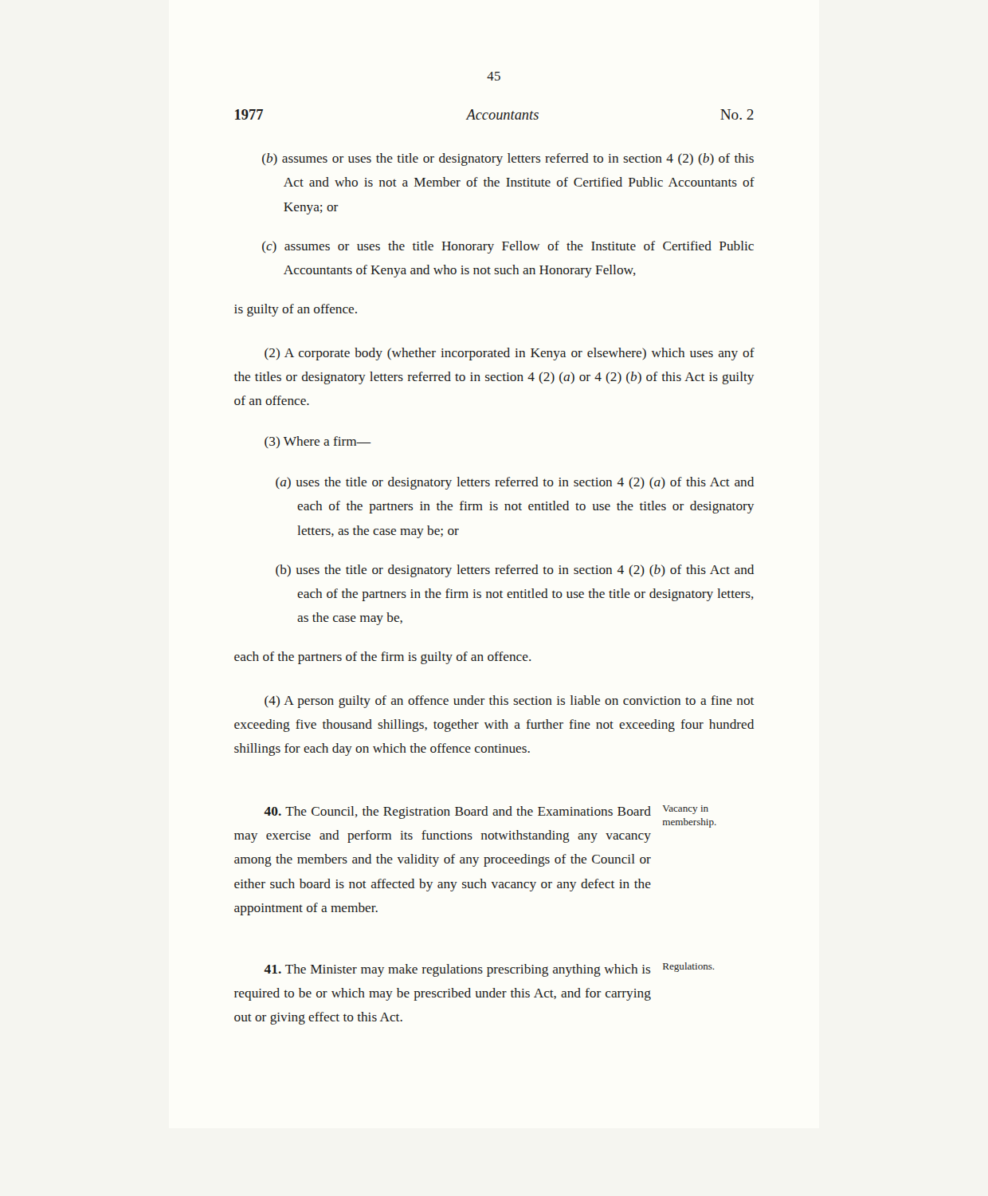45
1977 Accountants No. 2
(b) assumes or uses the title or designatory letters referred to in section 4 (2) (b) of this Act and who is not a Member of the Institute of Certified Public Accountants of Kenya; or
(c) assumes or uses the title Honorary Fellow of the Institute of Certified Public Accountants of Kenya and who is not such an Honorary Fellow,
is guilty of an offence.
(2) A corporate body (whether incorporated in Kenya or elsewhere) which uses any of the titles or designatory letters referred to in section 4 (2) (a) or 4 (2) (b) of this Act is guilty of an offence.
(3) Where a firm—
(a) uses the title or designatory letters referred to in section 4 (2) (a) of this Act and each of the partners in the firm is not entitled to use the titles or designatory letters, as the case may be; or
(b) uses the title or designatory letters referred to in section 4 (2) (b) of this Act and each of the partners in the firm is not entitled to use the title or designatory letters, as the case may be,
each of the partners of the firm is guilty of an offence.
(4) A person guilty of an offence under this section is liable on conviction to a fine not exceeding five thousand shillings, together with a further fine not exceeding four hundred shillings for each day on which the offence continues.
Vacancy in membership.
40. The Council, the Registration Board and the Examinations Board may exercise and perform its functions notwithstanding any vacancy among the members and the validity of any proceedings of the Council or either such board is not affected by any such vacancy or any defect in the appointment of a member.
Regulations.
41. The Minister may make regulations prescribing anything which is required to be or which may be prescribed under this Act, and for carrying out or giving effect to this Act.